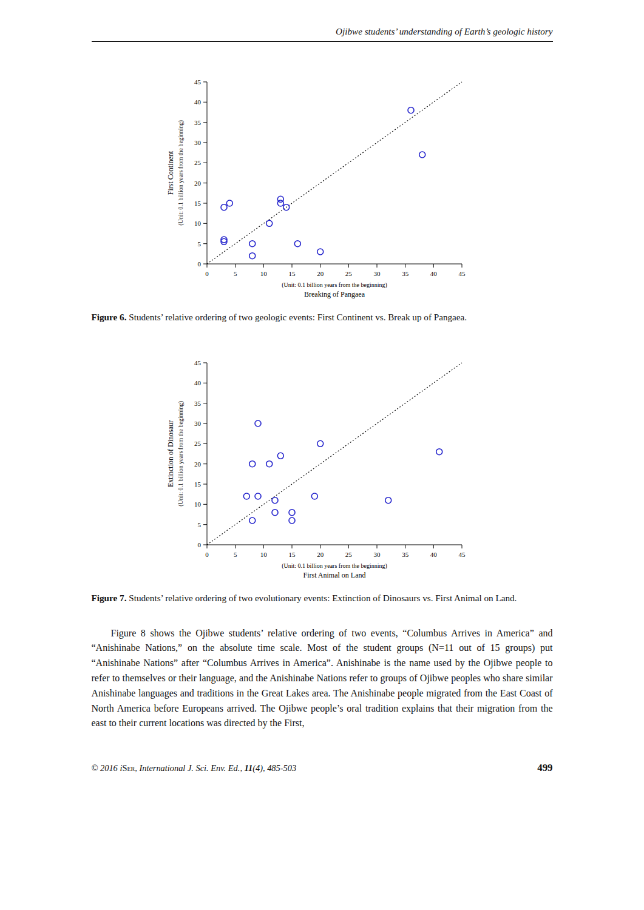Ojibwe students’ understanding of Earth’s geologic history
0 5 10 15 20 25 30 35 40 45 0 5 10 15 20 25 30 35 40 45 First Continent (Unit: 0.1 billion years from the beginning) (Unit: 0.1 billion years from the beginning) Breaking of Pangaea
Figure 6. Students’ relative ordering of two geologic events: First Continent vs. Break up of Pangaea.
0 5 10 15 20 25 30 35 40 45 0 5 10 15 20 25 30 35 40 45 Extinction of Dinosaur (Unit: 0.1 billion years from the beginning) (Unit: 0.1 billion years from the beginning) First Animal on Land
Figure 7. Students’ relative ordering of two evolutionary events: Extinction of Dinosaurs vs. First Animal on Land.
Figure 8 shows the Ojibwe students’ relative ordering of two events, “Columbus Arrives in America” and “Anishinabe Nations,” on the absolute time scale. Most of the student groups (N=11 out of 15 groups) put “Anishinabe Nations” after “Columbus Arrives in America”. Anishinabe is the name used by the Ojibwe people to refer to themselves or their language, and the Anishinabe Nations refer to groups of Ojibwe peoples who share similar Anishinabe languages and traditions in the Great Lakes area. The Anishinabe people migrated from the East Coast of North America before Europeans arrived. The Ojibwe people’s oral tradition explains that their migration from the east to their current locations was directed by the First,
© 2016 iSer, International J. Sci. Env. Ed., 11(4), 485-503
499